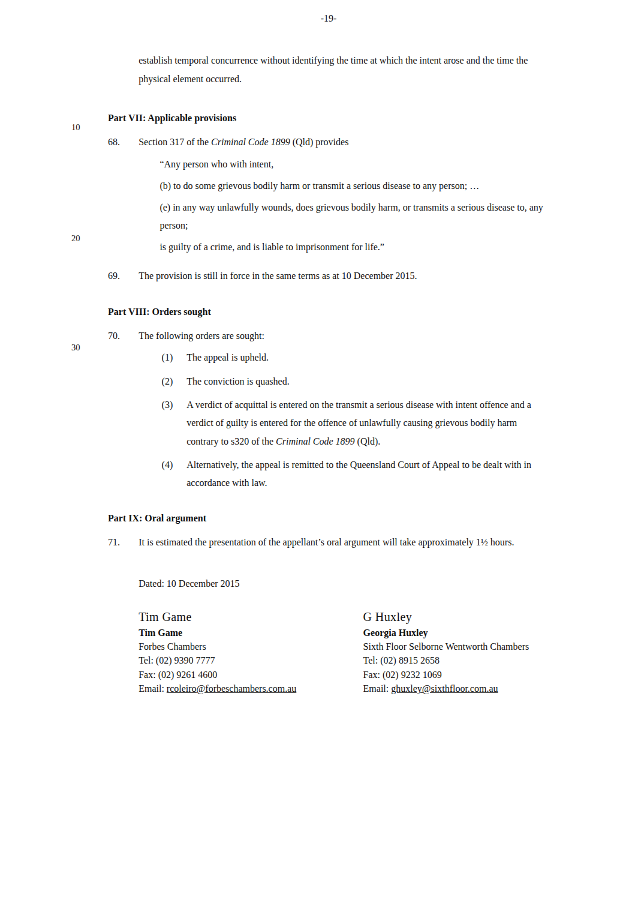10 20 30
-19-
establish temporal concurrence without identifying the time at which the intent arose and the time the physical element occurred.
Part VII: Applicable provisions
68. Section 317 of the Criminal Code 1899 (Qld) provides
“Any person who with intent,
(b) to do some grievous bodily harm or transmit a serious disease to any person; …
(e) in any way unlawfully wounds, does grievous bodily harm, or transmits a serious disease to, any person;
is guilty of a crime, and is liable to imprisonment for life.”
69. The provision is still in force in the same terms as at 10 December 2015.
Part VIII: Orders sought
70. The following orders are sought:
(1) The appeal is upheld.
(2) The conviction is quashed.
(3) A verdict of acquittal is entered on the transmit a serious disease with intent offence and a verdict of guilty is entered for the offence of unlawfully causing grievous bodily harm contrary to s320 of the Criminal Code 1899 (Qld).
(4) Alternatively, the appeal is remitted to the Queensland Court of Appeal to be dealt with in accordance with law.
Part IX: Oral argument
71. It is estimated the presentation of the appellant’s oral argument will take approximately 1½ hours.
Dated: 10 December 2015
Tim Game
Tim Game
Forbes Chambers
Tel: (02) 9390 7777
Fax: (02) 9261 4600
Email: rcoleiro@forbeschambers.com.au
G Huxley
Georgia Huxley
Sixth Floor Selborne Wentworth Chambers
Tel: (02) 8915 2658
Fax: (02) 9232 1069
Email: ghuxley@sixthfloor.com.au